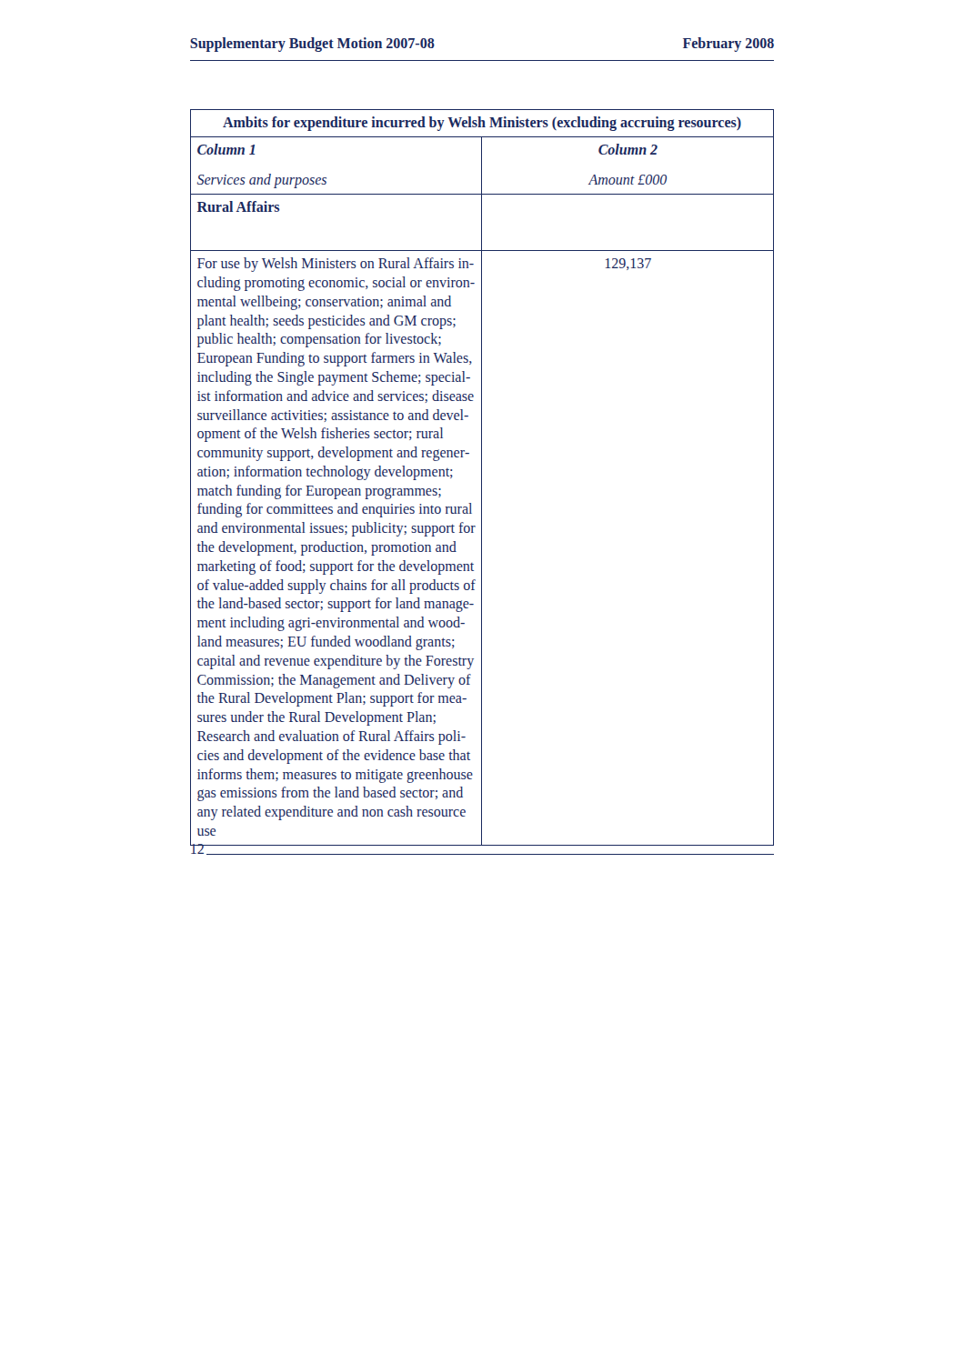Supplementary Budget Motion 2007-08
February 2008
| Ambits for expenditure incurred by Welsh Ministers (excluding accruing resources) |
| Column 1 Services and purposes | Column 2 Amount £000 |
| Rural Affairs | |
| For use by Welsh Ministers on Rural Affairs including promoting economic, social or environmental wellbeing; conservation; animal and plant health; seeds pesticides and GM crops; public health; compensation for livestock; European Funding to support farmers in Wales, including the Single payment Scheme; specialist information and advice and services; disease surveillance activities; assistance to and development of the Welsh fisheries sector; rural community support, development and regeneration; information technology development; match funding for European programmes; funding for committees and enquiries into rural and environmental issues; publicity; support for the development, production, promotion and marketing of food; support for the development of value-added supply chains for all products of the land-based sector; support for land management including agri-environmental and woodland measures; EU funded woodland grants; capital and revenue expenditure by the Forestry Commission; the Management and Delivery of the Rural Development Plan; support for measures under the Rural Development Plan; Research and evaluation of Rural Affairs policies and development of the evidence base that informs them; measures to mitigate greenhouse gas emissions from the land based sector; and any related expenditure and non cash resource use | 129,137 |
12